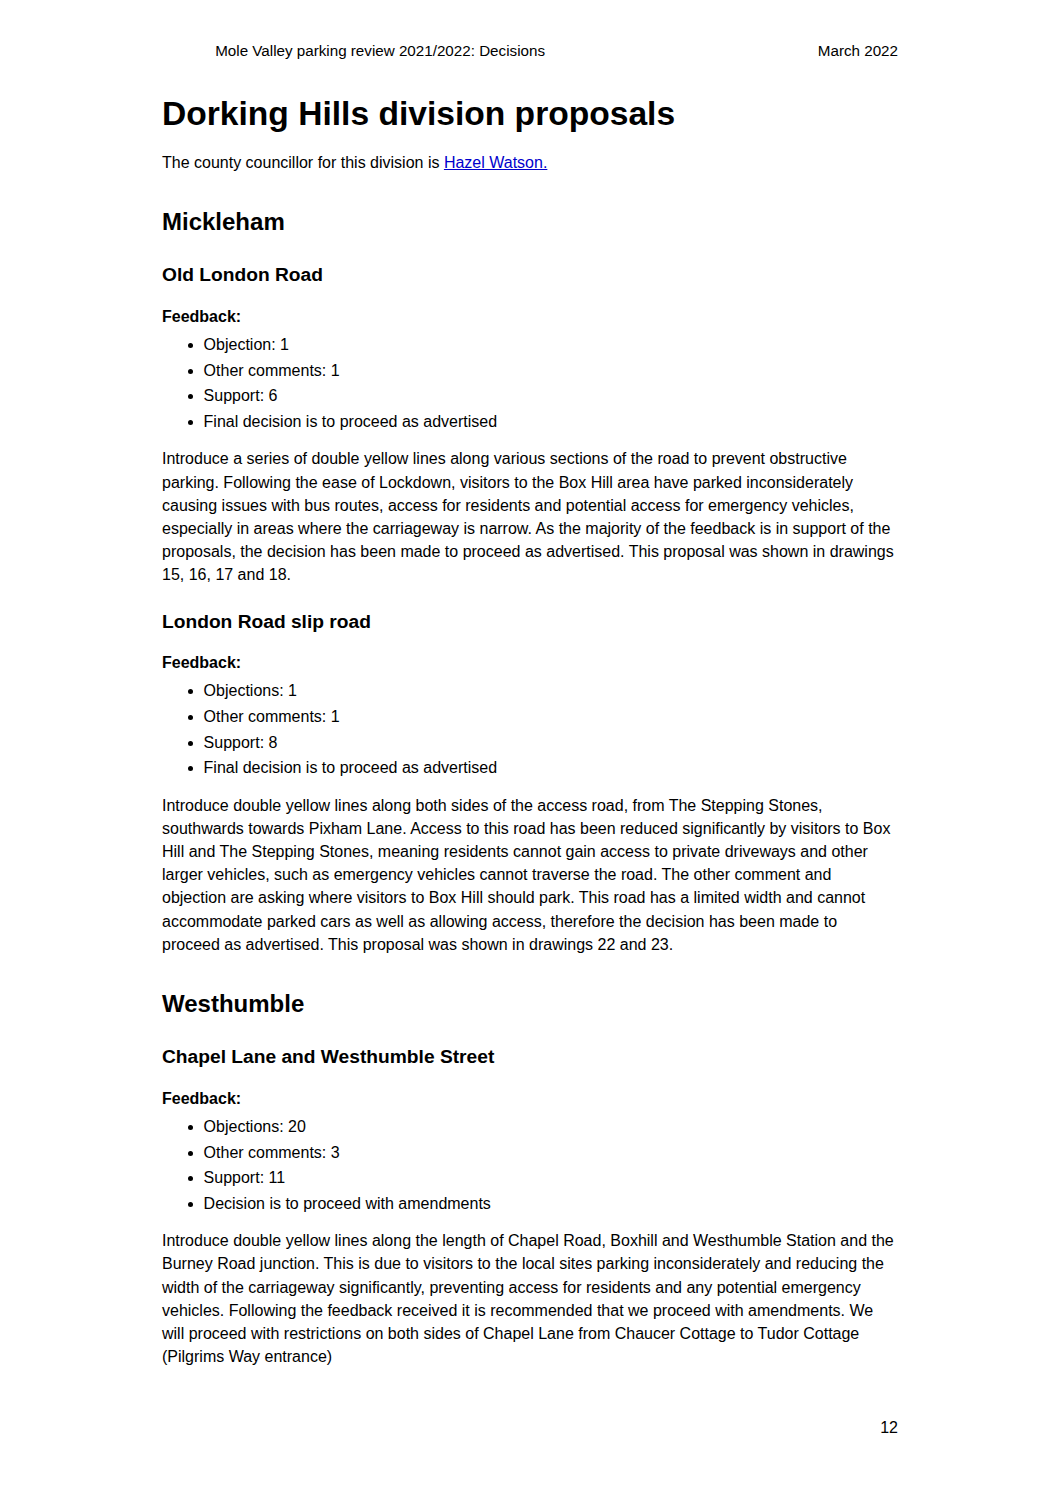Mole Valley parking review 2021/2022: Decisions March 2022
Dorking Hills division proposals
The county councillor for this division is Hazel Watson.
Mickleham
Old London Road
Feedback:
Objection: 1
Other comments: 1
Support: 6
Final decision is to proceed as advertised
Introduce a series of double yellow lines along various sections of the road to prevent obstructive parking. Following the ease of Lockdown, visitors to the Box Hill area have parked inconsiderately causing issues with bus routes, access for residents and potential access for emergency vehicles, especially in areas where the carriageway is narrow. As the majority of the feedback is in support of the proposals, the decision has been made to proceed as advertised. This proposal was shown in drawings 15, 16, 17 and 18.
London Road slip road
Feedback:
Objections: 1
Other comments: 1
Support: 8
Final decision is to proceed as advertised
Introduce double yellow lines along both sides of the access road, from The Stepping Stones, southwards towards Pixham Lane. Access to this road has been reduced significantly by visitors to Box Hill and The Stepping Stones, meaning residents cannot gain access to private driveways and other larger vehicles, such as emergency vehicles cannot traverse the road. The other comment and objection are asking where visitors to Box Hill should park. This road has a limited width and cannot accommodate parked cars as well as allowing access, therefore the decision has been made to proceed as advertised. This proposal was shown in drawings 22 and 23.
Westhumble
Chapel Lane and Westhumble Street
Feedback:
Objections: 20
Other comments: 3
Support: 11
Decision is to proceed with amendments
Introduce double yellow lines along the length of Chapel Road, Boxhill and Westhumble Station and the Burney Road junction. This is due to visitors to the local sites parking inconsiderately and reducing the width of the carriageway significantly, preventing access for residents and any potential emergency vehicles. Following the feedback received it is recommended that we proceed with amendments. We will proceed with restrictions on both sides of Chapel Lane from Chaucer Cottage to Tudor Cottage (Pilgrims Way entrance)
12